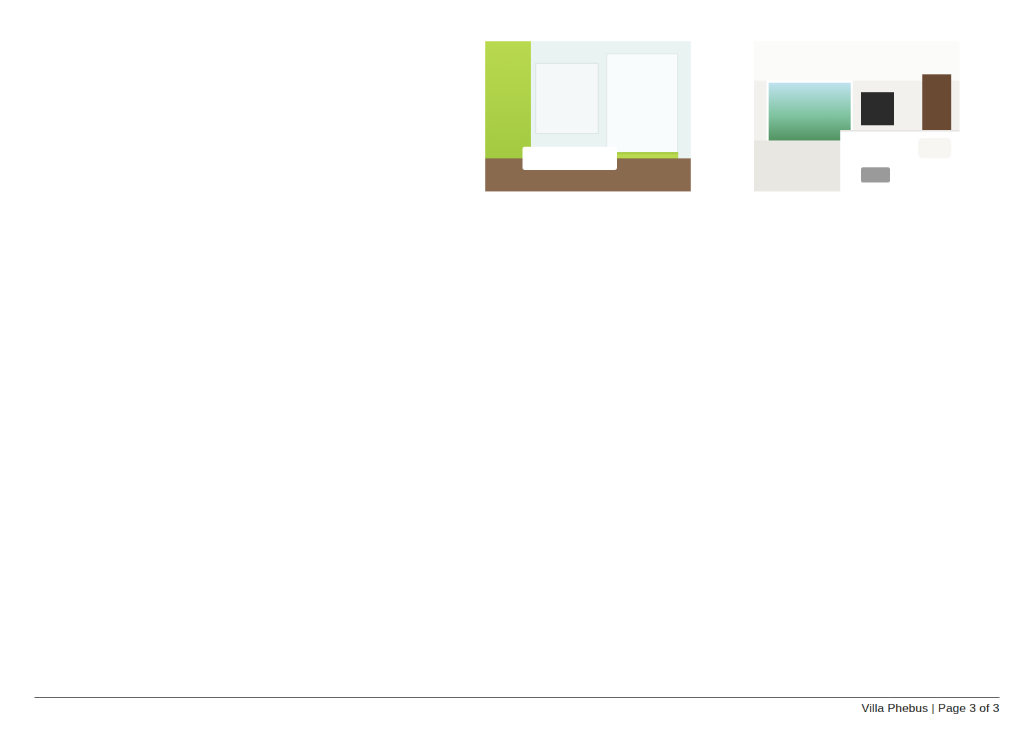Villa Phebus | Page 3 of 3